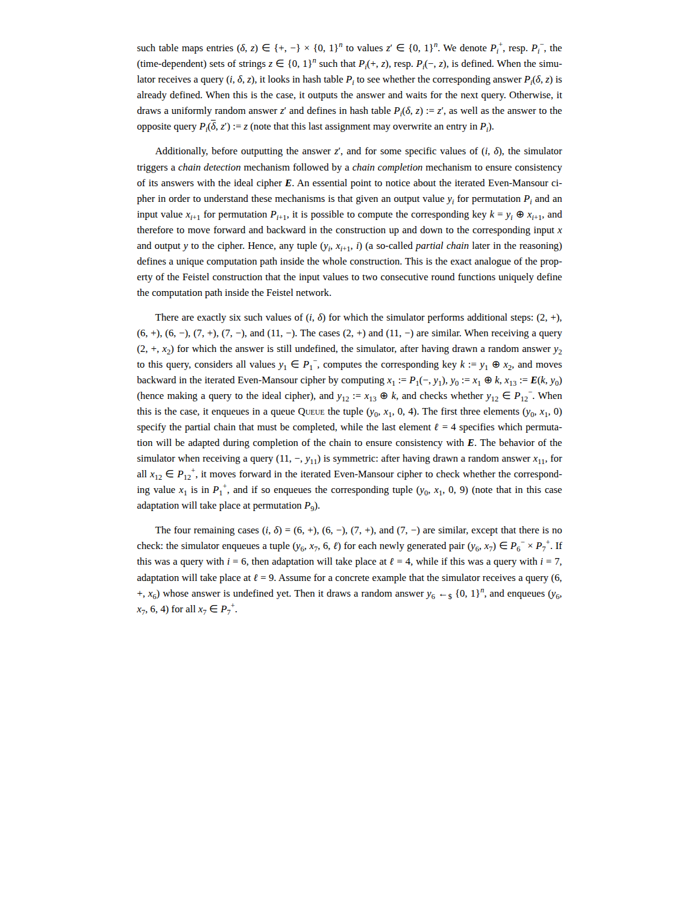such table maps entries (δ, z) ∈ {+, −} × {0, 1}n to values z′ ∈ {0, 1}n. We denote Pi+, resp. Pi−, the (time-dependent) sets of strings z ∈ {0, 1}n such that Pi(+, z), resp. Pi(−, z), is defined. When the simulator receives a query (i, δ, z), it looks in hash table Pi to see whether the corresponding answer Pi(δ, z) is already defined. When this is the case, it outputs the answer and waits for the next query. Otherwise, it draws a uniformly random answer z′ and defines in hash table Pi(δ, z) := z′, as well as the answer to the opposite query Pi(δ, z′) := z (note that this last assignment may overwrite an entry in Pi).
Additionally, before outputting the answer z′, and for some specific values of (i, δ), the simulator triggers a chain detection mechanism followed by a chain completion mechanism to ensure consistency of its answers with the ideal cipher E. An essential point to notice about the iterated Even-Mansour cipher in order to understand these mechanisms is that given an output value yi for permutation Pi and an input value xi+1 for permutation Pi+1, it is possible to compute the corresponding key k = yi ⊕ xi+1, and therefore to move forward and backward in the construction up and down to the corresponding input x and output y to the cipher. Hence, any tuple (yi, xi+1, i) (a so-called partial chain later in the reasoning) defines a unique computation path inside the whole construction. This is the exact analogue of the property of the Feistel construction that the input values to two consecutive round functions uniquely define the computation path inside the Feistel network.
There are exactly six such values of (i, δ) for which the simulator performs additional steps: (2, +), (6, +), (6, −), (7, +), (7, −), and (11, −). The cases (2, +) and (11, −) are similar. When receiving a query (2, +, x2) for which the answer is still undefined, the simulator, after having drawn a random answer y2 to this query, considers all values y1 ∈ P1−, computes the corresponding key k := y1 ⊕ x2, and moves backward in the iterated Even-Mansour cipher by computing x1 := P1(−, y1), y0 := x1 ⊕ k, x13 := E(k, y0) (hence making a query to the ideal cipher), and y12 := x13 ⊕ k, and checks whether y12 ∈ P12−. When this is the case, it enqueues in a queue Queue the tuple (y0, x1, 0, 4). The first three elements (y0, x1, 0) specify the partial chain that must be completed, while the last element ℓ = 4 specifies which permutation will be adapted during completion of the chain to ensure consistency with E. The behavior of the simulator when receiving a query (11, −, y11) is symmetric: after having drawn a random answer x11, for all x12 ∈ P12+, it moves forward in the iterated Even-Mansour cipher to check whether the corresponding value x1 is in P1+, and if so enqueues the corresponding tuple (y0, x1, 0, 9) (note that in this case adaptation will take place at permutation P9).
The four remaining cases (i, δ) = (6, +), (6, −), (7, +), and (7, −) are similar, except that there is no check: the simulator enqueues a tuple (y6, x7, 6, ℓ) for each newly generated pair (y6, x7) ∈ P6− × P7+. If this was a query with i = 6, then adaptation will take place at ℓ = 4, while if this was a query with i = 7, adaptation will take place at ℓ = 9. Assume for a concrete example that the simulator receives a query (6, +, x6) whose answer is undefined yet. Then it draws a random answer y6 ←$ {0, 1}n, and enqueues (y6, x7, 6, 4) for all x7 ∈ P7+.